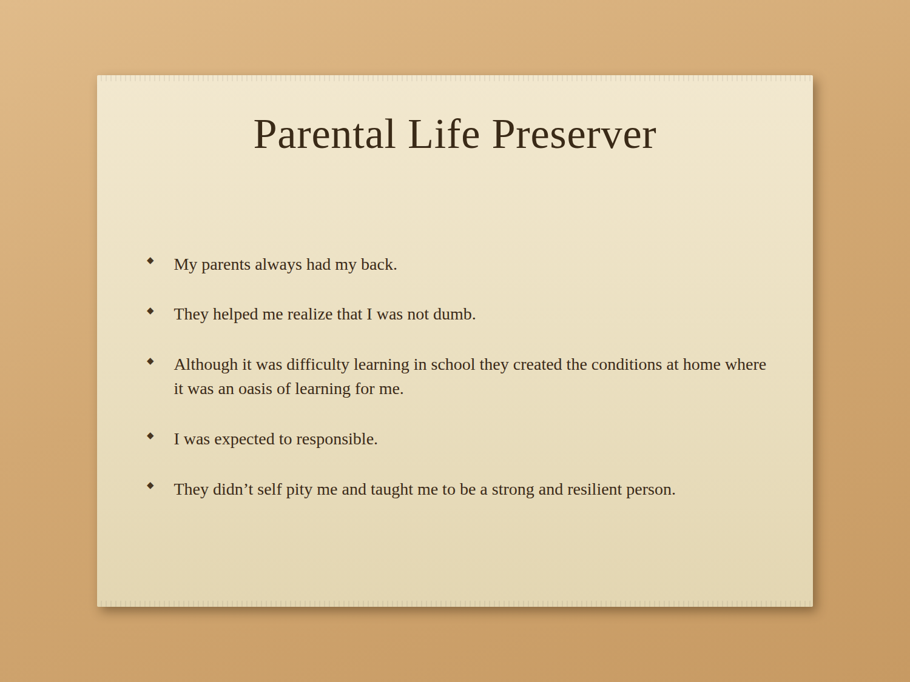Parental Life Preserver
My parents always had my back.
They helped me realize that I was not dumb.
Although it was difficulty learning in school they created the conditions at home where it was an oasis of learning for me.
I was expected to responsible.
They didn’t self pity me and taught me to be a strong and resilient person.